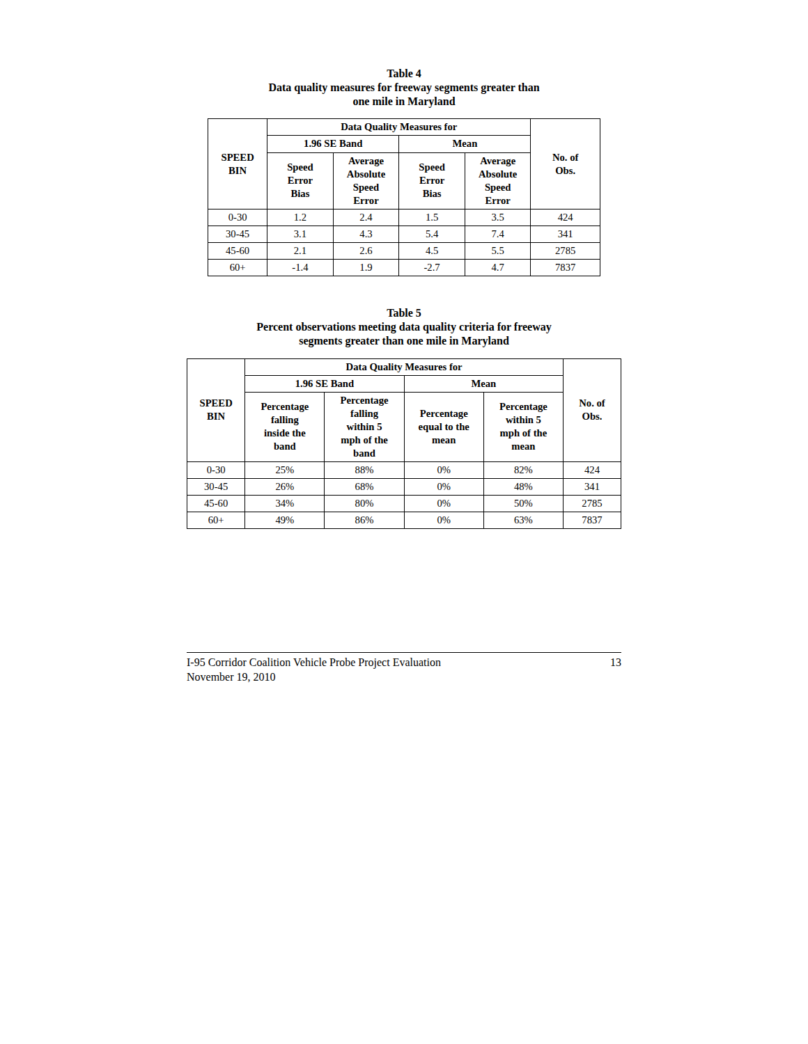Table 4 Data quality measures for freeway segments greater than
one mile in Maryland
| SPEED BIN | Data Quality Measures for | No. of Obs. |
| --- | --- | --- |
| 1.96 SE Band | Mean |
| Speed Error Bias | Average Absolute Speed Error | Speed Error Bias | Average Absolute Speed Error |
| 0-30 | 1.2 | 2.4 | 1.5 | 3.5 | 424 |
| 30-45 | 3.1 | 4.3 | 5.4 | 7.4 | 341 |
| 45-60 | 2.1 | 2.6 | 4.5 | 5.5 | 2785 |
| 60+ | -1.4 | 1.9 | -2.7 | 4.7 | 7837 |
Table 5 Percent observations meeting data quality criteria for freeway
segments greater than one mile in Maryland
| SPEED BIN | Data Quality Measures for | No. of Obs. |
| --- | --- | --- |
| 1.96 SE Band | Mean |
| Percentage falling inside the band | Percentage falling within 5 mph of the band | Percentage equal to the mean | Percentage within 5 mph of the mean |
| 0-30 | 25% | 88% | 0% | 82% | 424 |
| 30-45 | 26% | 68% | 0% | 48% | 341 |
| 45-60 | 34% | 80% | 0% | 50% | 2785 |
| 60+ | 49% | 86% | 0% | 63% | 7837 |
I-95 Corridor Coalition Vehicle Probe Project Evaluation
November 19, 2010
13